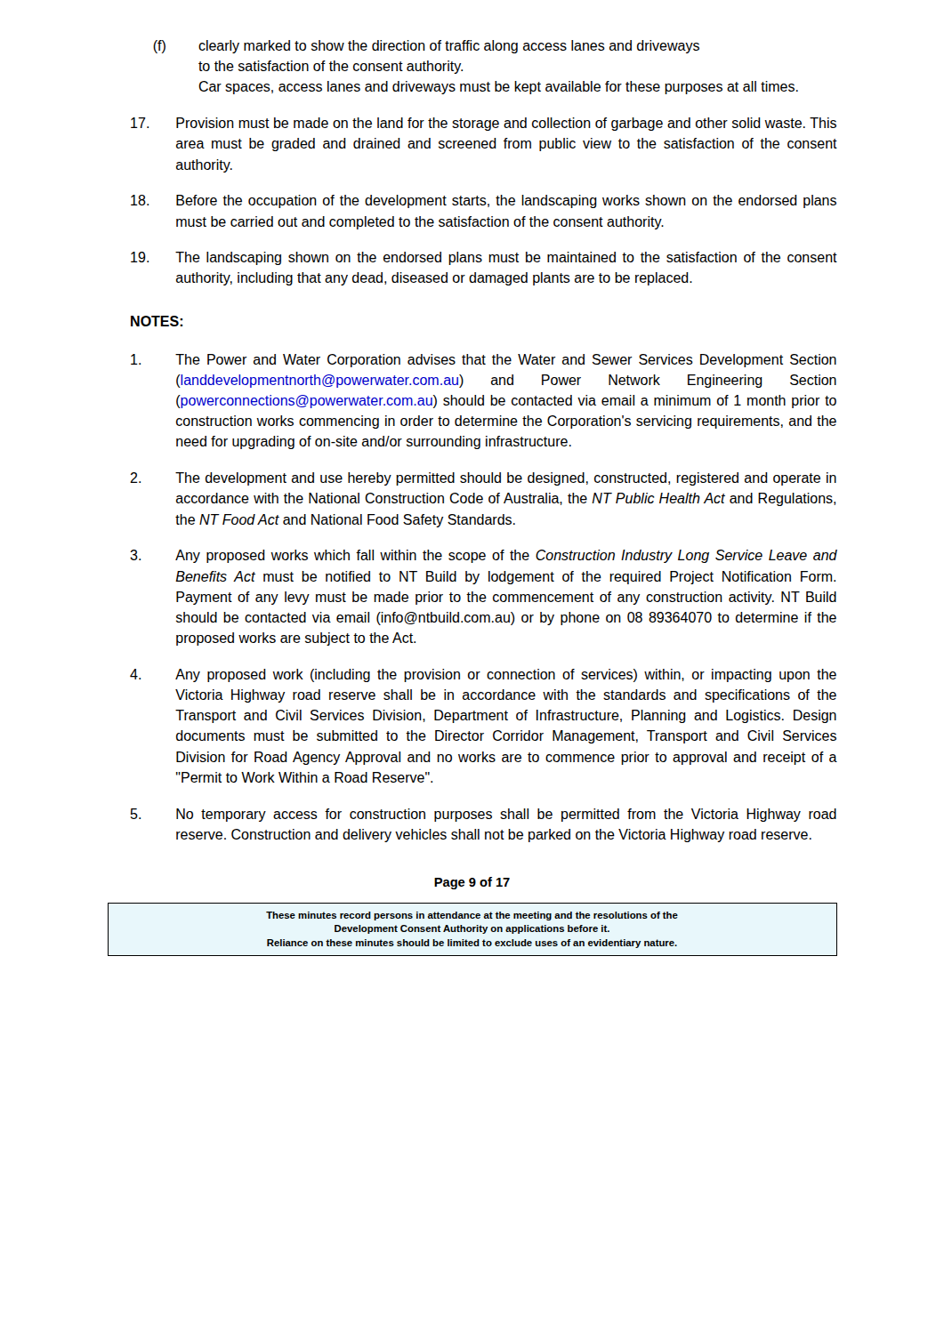(f)
clearly marked to show the direction of traffic along access lanes and driveways
to the satisfaction of the consent authority.
Car spaces, access lanes and driveways must be kept available for these purposes at all times.
17.
Provision must be made on the land for the storage and collection of garbage and other solid waste. This area must be graded and drained and screened from public view to the satisfaction of the consent authority.
18.
Before the occupation of the development starts, the landscaping works shown on the endorsed plans must be carried out and completed to the satisfaction of the consent authority.
19.
The landscaping shown on the endorsed plans must be maintained to the satisfaction of the consent authority, including that any dead, diseased or damaged plants are to be replaced.
NOTES:
1.
The Power and Water Corporation advises that the Water and Sewer Services Development Section (landdevelopmentnorth@powerwater.com.au) and Power Network Engineering Section (powerconnections@powerwater.com.au) should be contacted via email a minimum of 1 month prior to construction works commencing in order to determine the Corporation's servicing requirements, and the need for upgrading of on-site and/or surrounding infrastructure.
2.
The development and use hereby permitted should be designed, constructed, registered and operate in accordance with the National Construction Code of Australia, the NT Public Health Act and Regulations, the NT Food Act and National Food Safety Standards.
3.
Any proposed works which fall within the scope of the Construction Industry Long Service Leave and Benefits Act must be notified to NT Build by lodgement of the required Project Notification Form. Payment of any levy must be made prior to the commencement of any construction activity. NT Build should be contacted via email (info@ntbuild.com.au) or by phone on 08 89364070 to determine if the proposed works are subject to the Act.
4.
Any proposed work (including the provision or connection of services) within, or impacting upon the Victoria Highway road reserve shall be in accordance with the standards and specifications of the Transport and Civil Services Division, Department of Infrastructure, Planning and Logistics. Design documents must be submitted to the Director Corridor Management, Transport and Civil Services Division for Road Agency Approval and no works are to commence prior to approval and receipt of a "Permit to Work Within a Road Reserve".
5.
No temporary access for construction purposes shall be permitted from the Victoria Highway road reserve. Construction and delivery vehicles shall not be parked on the Victoria Highway road reserve.
Page 9 of 17
These minutes record persons in attendance at the meeting and the resolutions of the
Development Consent Authority on applications before it.
Reliance on these minutes should be limited to exclude uses of an evidentiary nature.